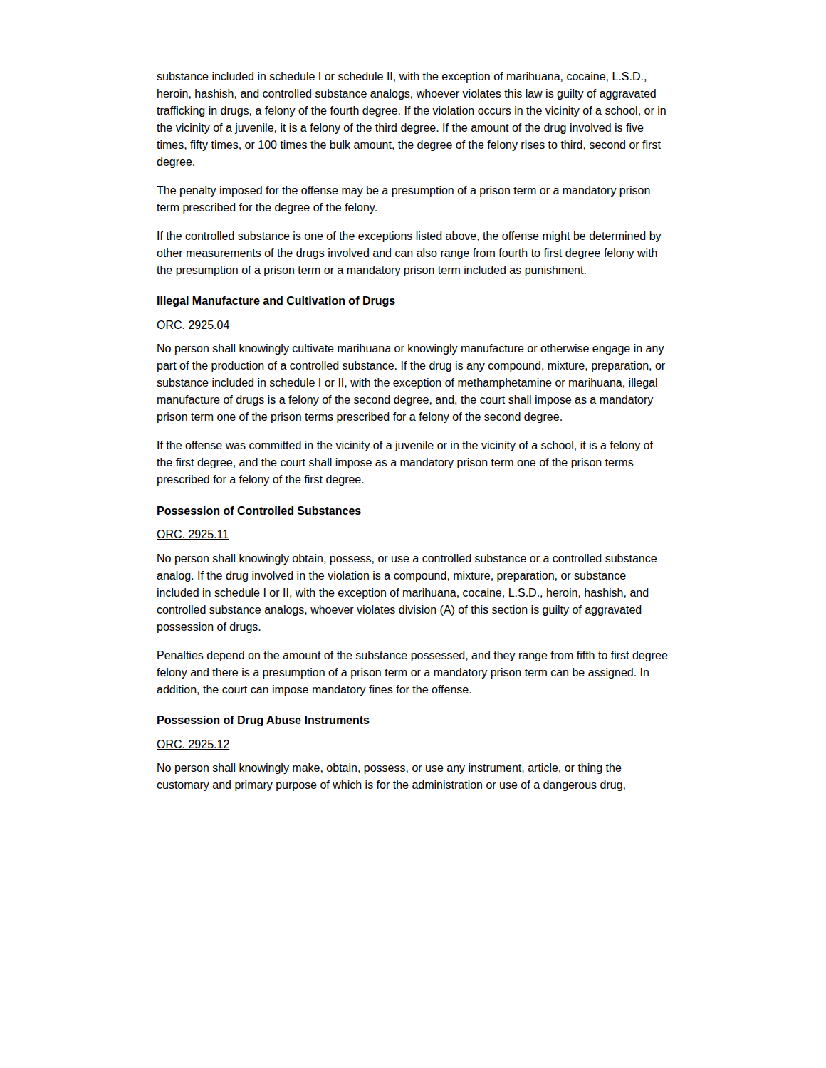substance included in schedule I or schedule II, with the exception of marihuana, cocaine, L.S.D., heroin, hashish, and controlled substance analogs, whoever violates this law is guilty of aggravated trafficking in drugs, a felony of the fourth degree. If the violation occurs in the vicinity of a school, or in the vicinity of a juvenile, it is a felony of the third degree. If the amount of the drug involved is five times, fifty times, or 100 times the bulk amount, the degree of the felony rises to third, second or first degree.
The penalty imposed for the offense may be a presumption of a prison term or a mandatory prison term prescribed for the degree of the felony.
If the controlled substance is one of the exceptions listed above, the offense might be determined by other measurements of the drugs involved and can also range from fourth to first degree felony with the presumption of a prison term or a mandatory prison term included as punishment.
Illegal Manufacture and Cultivation of Drugs
ORC. 2925.04
No person shall knowingly cultivate marihuana or knowingly manufacture or otherwise engage in any part of the production of a controlled substance. If the drug is any compound, mixture, preparation, or substance included in schedule I or II, with the exception of methamphetamine or marihuana, illegal manufacture of drugs is a felony of the second degree, and, the court shall impose as a mandatory prison term one of the prison terms prescribed for a felony of the second degree.
If the offense was committed in the vicinity of a juvenile or in the vicinity of a school, it is a felony of the first degree, and the court shall impose as a mandatory prison term one of the prison terms prescribed for a felony of the first degree.
Possession of Controlled Substances
ORC. 2925.11
No person shall knowingly obtain, possess, or use a controlled substance or a controlled substance analog. If the drug involved in the violation is a compound, mixture, preparation, or substance included in schedule I or II, with the exception of marihuana, cocaine, L.S.D., heroin, hashish, and controlled substance analogs, whoever violates division (A) of this section is guilty of aggravated possession of drugs.
Penalties depend on the amount of the substance possessed, and they range from fifth to first degree felony and there is a presumption of a prison term or a mandatory prison term can be assigned. In addition, the court can impose mandatory fines for the offense.
Possession of Drug Abuse Instruments
ORC. 2925.12
No person shall knowingly make, obtain, possess, or use any instrument, article, or thing the customary and primary purpose of which is for the administration or use of a dangerous drug,